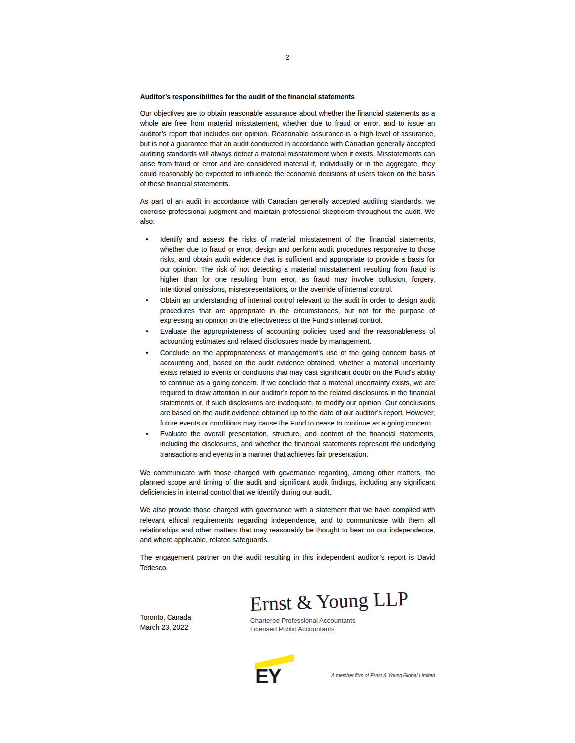– 2 –
Auditor’s responsibilities for the audit of the financial statements
Our objectives are to obtain reasonable assurance about whether the financial statements as a whole are free from material misstatement, whether due to fraud or error, and to issue an auditor’s report that includes our opinion. Reasonable assurance is a high level of assurance, but is not a guarantee that an audit conducted in accordance with Canadian generally accepted auditing standards will always detect a material misstatement when it exists. Misstatements can arise from fraud or error and are considered material if, individually or in the aggregate, they could reasonably be expected to influence the economic decisions of users taken on the basis of these financial statements.
As part of an audit in accordance with Canadian generally accepted auditing standards, we exercise professional judgment and maintain professional skepticism throughout the audit. We also:
Identify and assess the risks of material misstatement of the financial statements, whether due to fraud or error, design and perform audit procedures responsive to those risks, and obtain audit evidence that is sufficient and appropriate to provide a basis for our opinion. The risk of not detecting a material misstatement resulting from fraud is higher than for one resulting from error, as fraud may involve collusion, forgery, intentional omissions, misrepresentations, or the override of internal control.
Obtain an understanding of internal control relevant to the audit in order to design audit procedures that are appropriate in the circumstances, but not for the purpose of expressing an opinion on the effectiveness of the Fund’s internal control.
Evaluate the appropriateness of accounting policies used and the reasonableness of accounting estimates and related disclosures made by management.
Conclude on the appropriateness of management’s use of the going concern basis of accounting and, based on the audit evidence obtained, whether a material uncertainty exists related to events or conditions that may cast significant doubt on the Fund’s ability to continue as a going concern. If we conclude that a material uncertainty exists, we are required to draw attention in our auditor’s report to the related disclosures in the financial statements or, if such disclosures are inadequate, to modify our opinion. Our conclusions are based on the audit evidence obtained up to the date of our auditor’s report. However, future events or conditions may cause the Fund to cease to continue as a going concern.
Evaluate the overall presentation, structure, and content of the financial statements, including the disclosures, and whether the financial statements represent the underlying transactions and events in a manner that achieves fair presentation.
We communicate with those charged with governance regarding, among other matters, the planned scope and timing of the audit and significant audit findings, including any significant deficiencies in internal control that we identify during our audit.
We also provide those charged with governance with a statement that we have complied with relevant ethical requirements regarding independence, and to communicate with them all relationships and other matters that may reasonably be thought to bear on our independence, and where applicable, related safeguards.
The engagement partner on the audit resulting in this independent auditor’s report is David Tedesco.
Toronto, Canada
March 23, 2022
Ernst & Young LLP
Chartered Professional Accountants
Licensed Public Accountants
EY
A member firm of Ernst & Young Global Limited